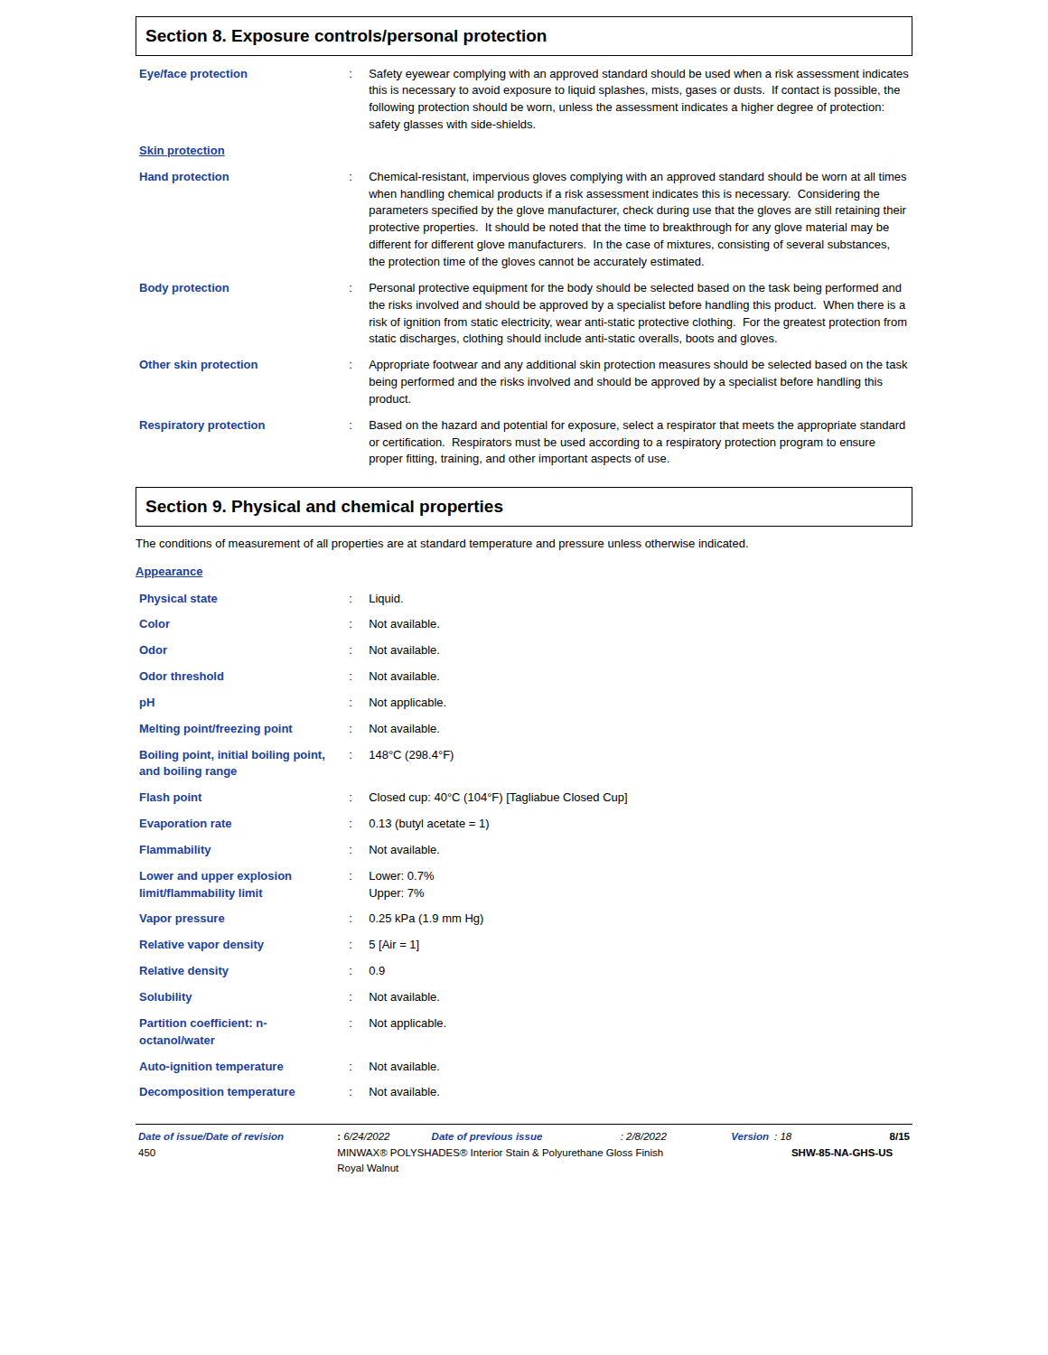Section 8. Exposure controls/personal protection
| Eye/face protection | : | Safety eyewear complying with an approved standard should be used when a risk assessment indicates this is necessary to avoid exposure to liquid splashes, mists, gases or dusts. If contact is possible, the following protection should be worn, unless the assessment indicates a higher degree of protection: safety glasses with side-shields. |
| Skin protection |
| Hand protection | : | Chemical-resistant, impervious gloves complying with an approved standard should be worn at all times when handling chemical products if a risk assessment indicates this is necessary. Considering the parameters specified by the glove manufacturer, check during use that the gloves are still retaining their protective properties. It should be noted that the time to breakthrough for any glove material may be different for different glove manufacturers. In the case of mixtures, consisting of several substances, the protection time of the gloves cannot be accurately estimated. |
| Body protection | : | Personal protective equipment for the body should be selected based on the task being performed and the risks involved and should be approved by a specialist before handling this product. When there is a risk of ignition from static electricity, wear anti-static protective clothing. For the greatest protection from static discharges, clothing should include anti-static overalls, boots and gloves. |
| Other skin protection | : | Appropriate footwear and any additional skin protection measures should be selected based on the task being performed and the risks involved and should be approved by a specialist before handling this product. |
| Respiratory protection | : | Based on the hazard and potential for exposure, select a respirator that meets the appropriate standard or certification. Respirators must be used according to a respiratory protection program to ensure proper fitting, training, and other important aspects of use. |
Section 9. Physical and chemical properties
The conditions of measurement of all properties are at standard temperature and pressure unless otherwise indicated.
Appearance
| Physical state | : | Liquid. |
| Color | : | Not available. |
| Odor | : | Not available. |
| Odor threshold | : | Not available. |
| pH | : | Not applicable. |
| Melting point/freezing point | : | Not available. |
| Boiling point, initial boiling point, and boiling range | : | 148°C (298.4°F) |
| Flash point | : | Closed cup: 40°C (104°F) [Tagliabue Closed Cup] |
| Evaporation rate | : | 0.13 (butyl acetate = 1) |
| Flammability | : | Not available. |
| Lower and upper explosion limit/flammability limit | : | Lower: 0.7% Upper: 7% |
| Vapor pressure | : | 0.25 kPa (1.9 mm Hg) |
| Relative vapor density | : | 5 [Air = 1] |
| Relative density | : | 0.9 |
| Solubility | : | Not available. |
| Partition coefficient: n-octanol/water | : | Not applicable. |
| Auto-ignition temperature | : | Not available. |
| Decomposition temperature | : | Not available. |
| Date of issue/Date of revision | : 6/24/2022 | Date of previous issue | : 2/8/2022 | Version | : 18 | 8/15 |
| 450 | MINWAX® POLYSHADES® Interior Stain & Polyurethane Gloss Finish Royal Walnut | SHW-85-NA-GHS-US |